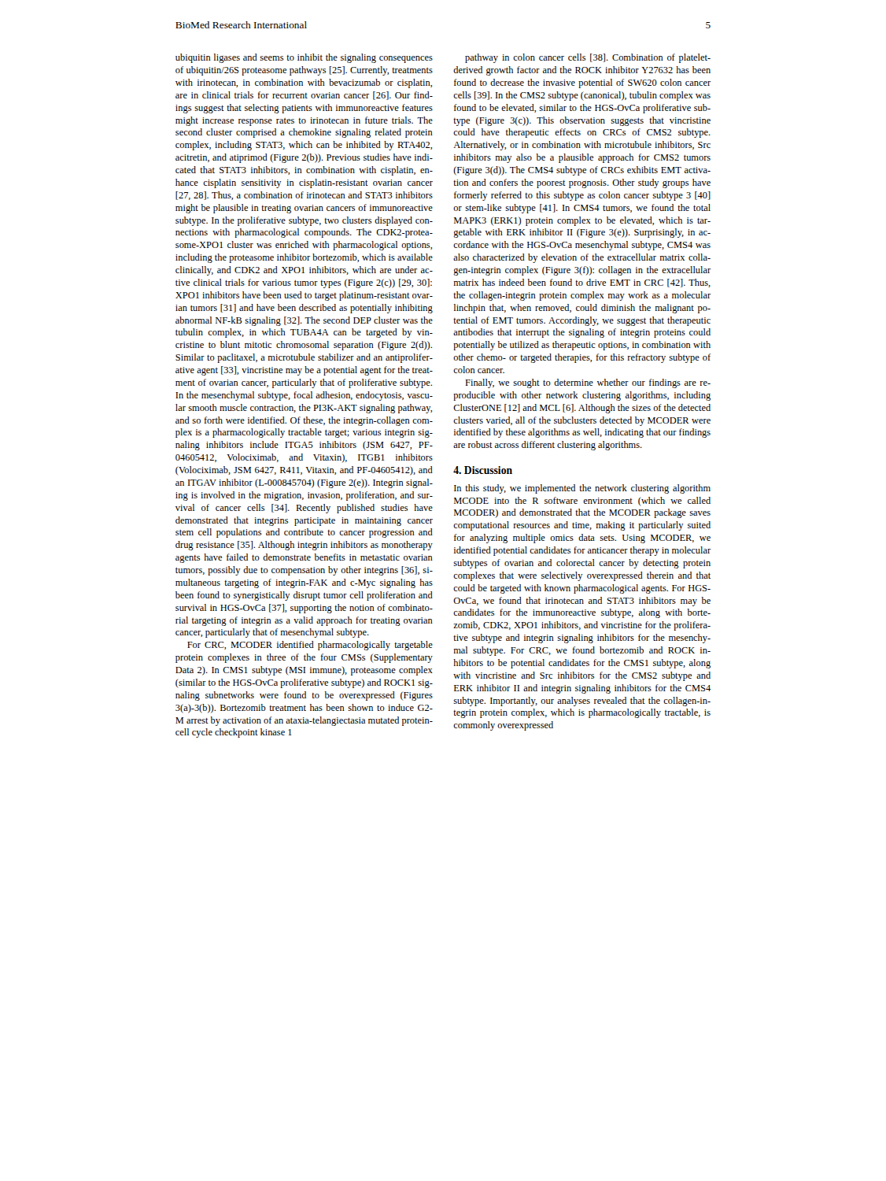BioMed Research International 5
ubiquitin ligases and seems to inhibit the signaling consequences of ubiquitin/26S proteasome pathways [25]. Currently, treatments with irinotecan, in combination with bevacizumab or cisplatin, are in clinical trials for recurrent ovarian cancer [26]. Our findings suggest that selecting patients with immunoreactive features might increase response rates to irinotecan in future trials. The second cluster comprised a chemokine signaling related protein complex, including STAT3, which can be inhibited by RTA402, acitretin, and atiprimod (Figure 2(b)). Previous studies have indicated that STAT3 inhibitors, in combination with cisplatin, enhance cisplatin sensitivity in cisplatin-resistant ovarian cancer [27, 28]. Thus, a combination of irinotecan and STAT3 inhibitors might be plausible in treating ovarian cancers of immunoreactive subtype. In the proliferative subtype, two clusters displayed connections with pharmacological compounds. The CDK2-proteasome-XPO1 cluster was enriched with pharmacological options, including the proteasome inhibitor bortezomib, which is available clinically, and CDK2 and XPO1 inhibitors, which are under active clinical trials for various tumor types (Figure 2(c)) [29, 30]: XPO1 inhibitors have been used to target platinum-resistant ovarian tumors [31] and have been described as potentially inhibiting abnormal NF-kB signaling [32]. The second DEP cluster was the tubulin complex, in which TUBA4A can be targeted by vincristine to blunt mitotic chromosomal separation (Figure 2(d)). Similar to paclitaxel, a microtubule stabilizer and an antiproliferative agent [33], vincristine may be a potential agent for the treatment of ovarian cancer, particularly that of proliferative subtype. In the mesenchymal subtype, focal adhesion, endocytosis, vascular smooth muscle contraction, the PI3K-AKT signaling pathway, and so forth were identified. Of these, the integrin-collagen complex is a pharmacologically tractable target; various integrin signaling inhibitors include ITGA5 inhibitors (JSM 6427, PF-04605412, Volociximab, and Vitaxin), ITGB1 inhibitors (Volociximab, JSM 6427, R411, Vitaxin, and PF-04605412), and an ITGAV inhibitor (L-000845704) (Figure 2(e)). Integrin signaling is involved in the migration, invasion, proliferation, and survival of cancer cells [34]. Recently published studies have demonstrated that integrins participate in maintaining cancer stem cell populations and contribute to cancer progression and drug resistance [35]. Although integrin inhibitors as monotherapy agents have failed to demonstrate benefits in metastatic ovarian tumors, possibly due to compensation by other integrins [36], simultaneous targeting of integrin-FAK and c-Myc signaling has been found to synergistically disrupt tumor cell proliferation and survival in HGS-OvCa [37], supporting the notion of combinatorial targeting of integrin as a valid approach for treating ovarian cancer, particularly that of mesenchymal subtype.
For CRC, MCODER identified pharmacologically targetable protein complexes in three of the four CMSs (Supplementary Data 2). In CMS1 subtype (MSI immune), proteasome complex (similar to the HGS-OvCa proliferative subtype) and ROCK1 signaling subnetworks were found to be overexpressed (Figures 3(a)-3(b)). Bortezomib treatment has been shown to induce G2-M arrest by activation of an ataxia-telangiectasia mutated protein-cell cycle checkpoint kinase 1
pathway in colon cancer cells [38]. Combination of platelet-derived growth factor and the ROCK inhibitor Y27632 has been found to decrease the invasive potential of SW620 colon cancer cells [39]. In the CMS2 subtype (canonical), tubulin complex was found to be elevated, similar to the HGS-OvCa proliferative subtype (Figure 3(c)). This observation suggests that vincristine could have therapeutic effects on CRCs of CMS2 subtype. Alternatively, or in combination with microtubule inhibitors, Src inhibitors may also be a plausible approach for CMS2 tumors (Figure 3(d)). The CMS4 subtype of CRCs exhibits EMT activation and confers the poorest prognosis. Other study groups have formerly referred to this subtype as colon cancer subtype 3 [40] or stem-like subtype [41]. In CMS4 tumors, we found the total MAPK3 (ERK1) protein complex to be elevated, which is targetable with ERK inhibitor II (Figure 3(e)). Surprisingly, in accordance with the HGS-OvCa mesenchymal subtype, CMS4 was also characterized by elevation of the extracellular matrix collagen-integrin complex (Figure 3(f)): collagen in the extracellular matrix has indeed been found to drive EMT in CRC [42]. Thus, the collagen-integrin protein complex may work as a molecular linchpin that, when removed, could diminish the malignant potential of EMT tumors. Accordingly, we suggest that therapeutic antibodies that interrupt the signaling of integrin proteins could potentially be utilized as therapeutic options, in combination with other chemo- or targeted therapies, for this refractory subtype of colon cancer.
Finally, we sought to determine whether our findings are reproducible with other network clustering algorithms, including ClusterONE [12] and MCL [6]. Although the sizes of the detected clusters varied, all of the subclusters detected by MCODER were identified by these algorithms as well, indicating that our findings are robust across different clustering algorithms.
4. Discussion
In this study, we implemented the network clustering algorithm MCODE into the R software environment (which we called MCODER) and demonstrated that the MCODER package saves computational resources and time, making it particularly suited for analyzing multiple omics data sets. Using MCODER, we identified potential candidates for anticancer therapy in molecular subtypes of ovarian and colorectal cancer by detecting protein complexes that were selectively overexpressed therein and that could be targeted with known pharmacological agents. For HGS-OvCa, we found that irinotecan and STAT3 inhibitors may be candidates for the immunoreactive subtype, along with bortezomib, CDK2, XPO1 inhibitors, and vincristine for the proliferative subtype and integrin signaling inhibitors for the mesenchymal subtype. For CRC, we found bortezomib and ROCK inhibitors to be potential candidates for the CMS1 subtype, along with vincristine and Src inhibitors for the CMS2 subtype and ERK inhibitor II and integrin signaling inhibitors for the CMS4 subtype. Importantly, our analyses revealed that the collagen-integrin protein complex, which is pharmacologically tractable, is commonly overexpressed